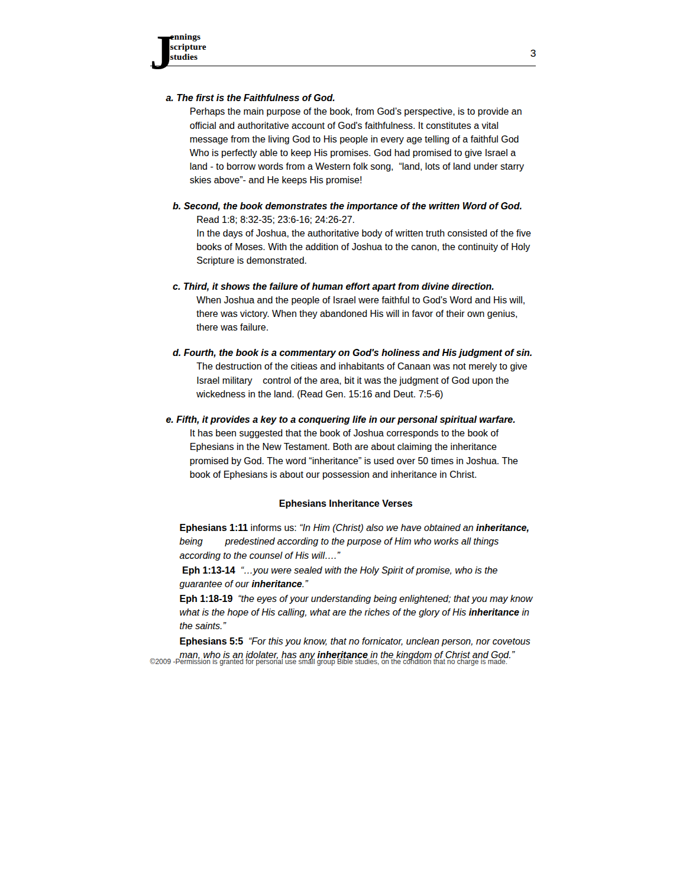J ennings scripture studies
3
a. The first is the Faithfulness of God.
Perhaps the main purpose of the book, from God’s perspective, is to provide an official and authoritative account of God's faithfulness. It constitutes a vital message from the living God to His people in every age telling of a faithful God Who is perfectly able to keep His promises. God had promised to give Israel a land - to borrow words from a Western folk song, “land, lots of land under starry skies above”- and He keeps His promise!
b. Second, the book demonstrates the importance of the written Word of God.
Read 1:8; 8:32-35; 23:6-16; 24:26-27.
In the days of Joshua, the authoritative body of written truth consisted of the five books of Moses. With the addition of Joshua to the canon, the continuity of Holy Scripture is demonstrated.
c. Third, it shows the failure of human effort apart from divine direction.
When Joshua and the people of Israel were faithful to God's Word and His will, there was victory. When they abandoned His will in favor of their own genius, there was failure.
d. Fourth, the book is a commentary on God's holiness and His judgment of sin.
The destruction of the citieas and inhabitants of Canaan was not merely to give Israel military control of the area, bit it was the judgment of God upon the wickedness in the land. (Read Gen. 15:16 and Deut. 7:5-6)
e. Fifth, it provides a key to a conquering life in our personal spiritual warfare.
It has been suggested that the book of Joshua corresponds to the book of Ephesians in the New Testament. Both are about claiming the inheritance promised by God. The word “inheritance” is used over 50 times in Joshua. The book of Ephesians is about our possession and inheritance in Christ.
Ephesians Inheritance Verses
Ephesians 1:11 informs us: “In Him (Christ) also we have obtained an inheritance, being predestined according to the purpose of Him who works all things according to the counsel of His will….”
Eph 1:13-14 “…you were sealed with the Holy Spirit of promise, who is the guarantee of our inheritance.”
Eph 1:18-19 “the eyes of your understanding being enlightened; that you may know what is the hope of His calling, what are the riches of the glory of His inheritance in the saints.”
Ephesians 5:5 “For this you know, that no fornicator, unclean person, nor covetous man, who is an idolater, has any inheritance in the kingdom of Christ and God.”
©2009 -Permission is granted for personal use small group Bible studies, on the condition that no charge is made.